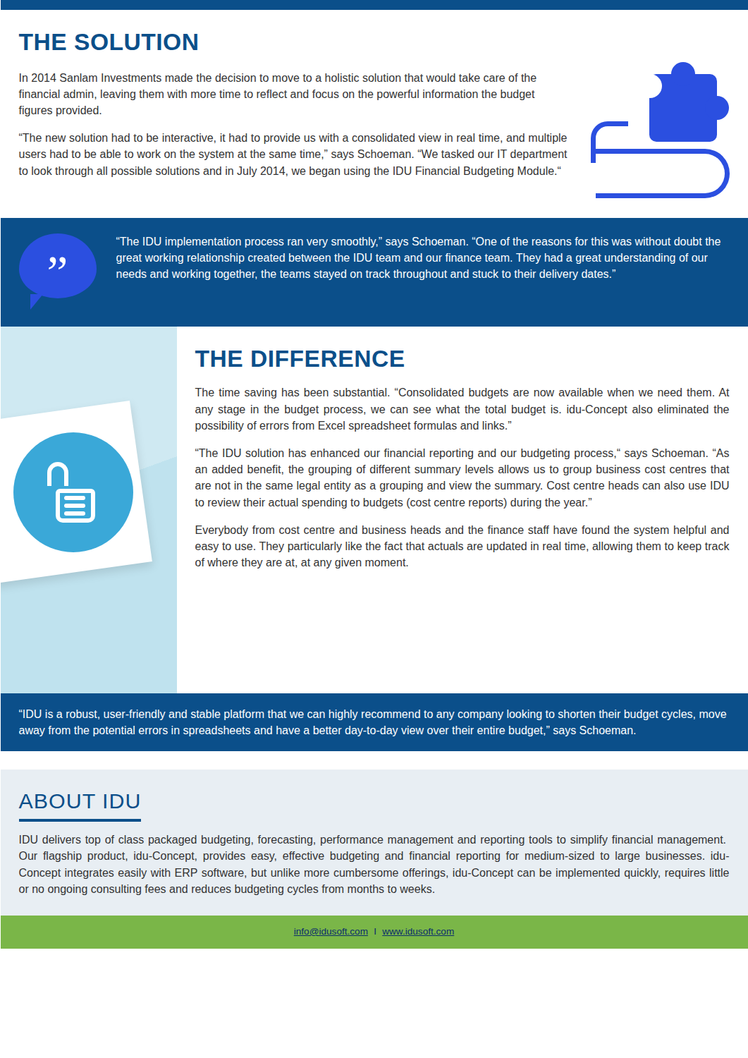The Solution
In 2014 Sanlam Investments made the decision to move to a holistic solution that would take care of the financial admin, leaving them with more time to reflect and focus on the powerful information the budget figures provided.
“The new solution had to be interactive, it had to provide us with a consolidated view in real time, and multiple users had to be able to work on the system at the same time,” says Schoeman. “We tasked our IT department to look through all possible solutions and in July 2014, we began using the IDU Financial Budgeting Module.“
”
“The IDU implementation process ran very smoothly,” says Schoeman. “One of the reasons for this was without doubt the great working relationship created between the IDU team and our finance team. They had a great understanding of our needs and working together, the teams stayed on track throughout and stuck to their delivery dates.”
The Difference
The time saving has been substantial. “Consolidated budgets are now available when we need them. At any stage in the budget process, we can see what the total budget is. idu-Concept also eliminated the possibility of errors from Excel spreadsheet formulas and links.”
“The IDU solution has enhanced our financial reporting and our budgeting process,“ says Schoeman. “As an added benefit, the grouping of different summary levels allows us to group business cost centres that are not in the same legal entity as a grouping and view the summary. Cost centre heads can also use IDU to review their actual spending to budgets (cost centre reports) during the year.”
Everybody from cost centre and business heads and the finance staff have found the system helpful and easy to use. They particularly like the fact that actuals are updated in real time, allowing them to keep track of where they are at, at any given moment.
“IDU is a robust, user-friendly and stable platform that we can highly recommend to any company looking to shorten their budget cycles, move away from the potential errors in spreadsheets and have a better day-to-day view over their entire budget,” says Schoeman.
About IDU
IDU delivers top of class packaged budgeting, forecasting, performance management and reporting tools to simplify financial management. Our flagship product, idu-Concept, provides easy, effective budgeting and financial reporting for medium-sized to large businesses. idu-Concept integrates easily with ERP software, but unlike more cumbersome offerings, idu-Concept can be implemented quickly, requires little or no ongoing consulting fees and reduces budgeting cycles from months to weeks.
info@idusoft.com I www.idusoft.com